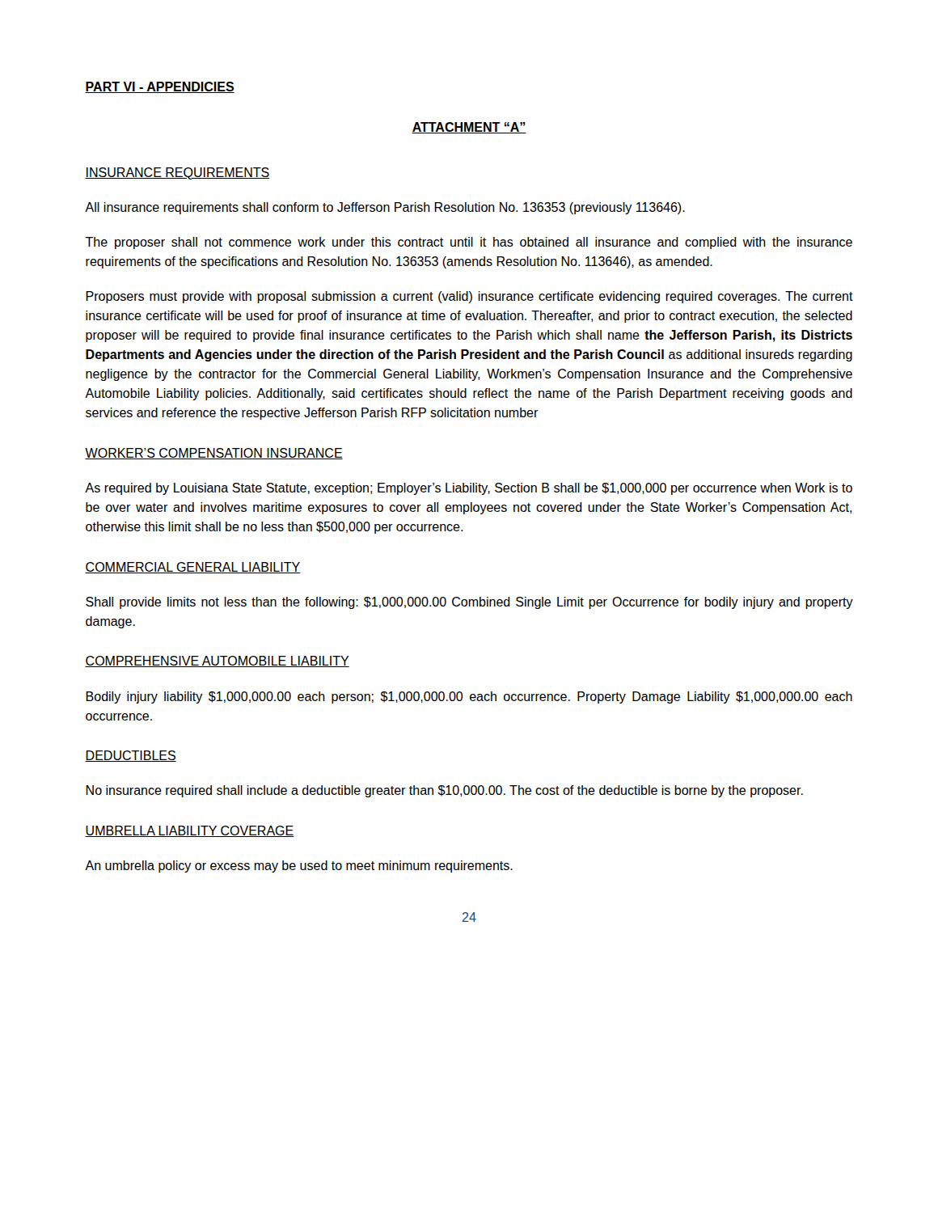PART VI - APPENDICIES
ATTACHMENT “A”
INSURANCE REQUIREMENTS
All insurance requirements shall conform to Jefferson Parish Resolution No. 136353 (previously 113646).
The proposer shall not commence work under this contract until it has obtained all insurance and complied with the insurance requirements of the specifications and Resolution No. 136353 (amends Resolution No. 113646), as amended.
Proposers must provide with proposal submission a current (valid) insurance certificate evidencing required coverages. The current insurance certificate will be used for proof of insurance at time of evaluation. Thereafter, and prior to contract execution, the selected proposer will be required to provide final insurance certificates to the Parish which shall name the Jefferson Parish, its Districts Departments and Agencies under the direction of the Parish President and the Parish Council as additional insureds regarding negligence by the contractor for the Commercial General Liability, Workmen’s Compensation Insurance and the Comprehensive Automobile Liability policies. Additionally, said certificates should reflect the name of the Parish Department receiving goods and services and reference the respective Jefferson Parish RFP solicitation number
WORKER’S COMPENSATION INSURANCE
As required by Louisiana State Statute, exception; Employer’s Liability, Section B shall be $1,000,000 per occurrence when Work is to be over water and involves maritime exposures to cover all employees not covered under the State Worker’s Compensation Act, otherwise this limit shall be no less than $500,000 per occurrence.
COMMERCIAL GENERAL LIABILITY
Shall provide limits not less than the following: $1,000,000.00 Combined Single Limit per Occurrence for bodily injury and property damage.
COMPREHENSIVE AUTOMOBILE LIABILITY
Bodily injury liability $1,000,000.00 each person; $1,000,000.00 each occurrence. Property Damage Liability $1,000,000.00 each occurrence.
DEDUCTIBLES
No insurance required shall include a deductible greater than $10,000.00. The cost of the deductible is borne by the proposer.
UMBRELLA LIABILITY COVERAGE
An umbrella policy or excess may be used to meet minimum requirements.
24